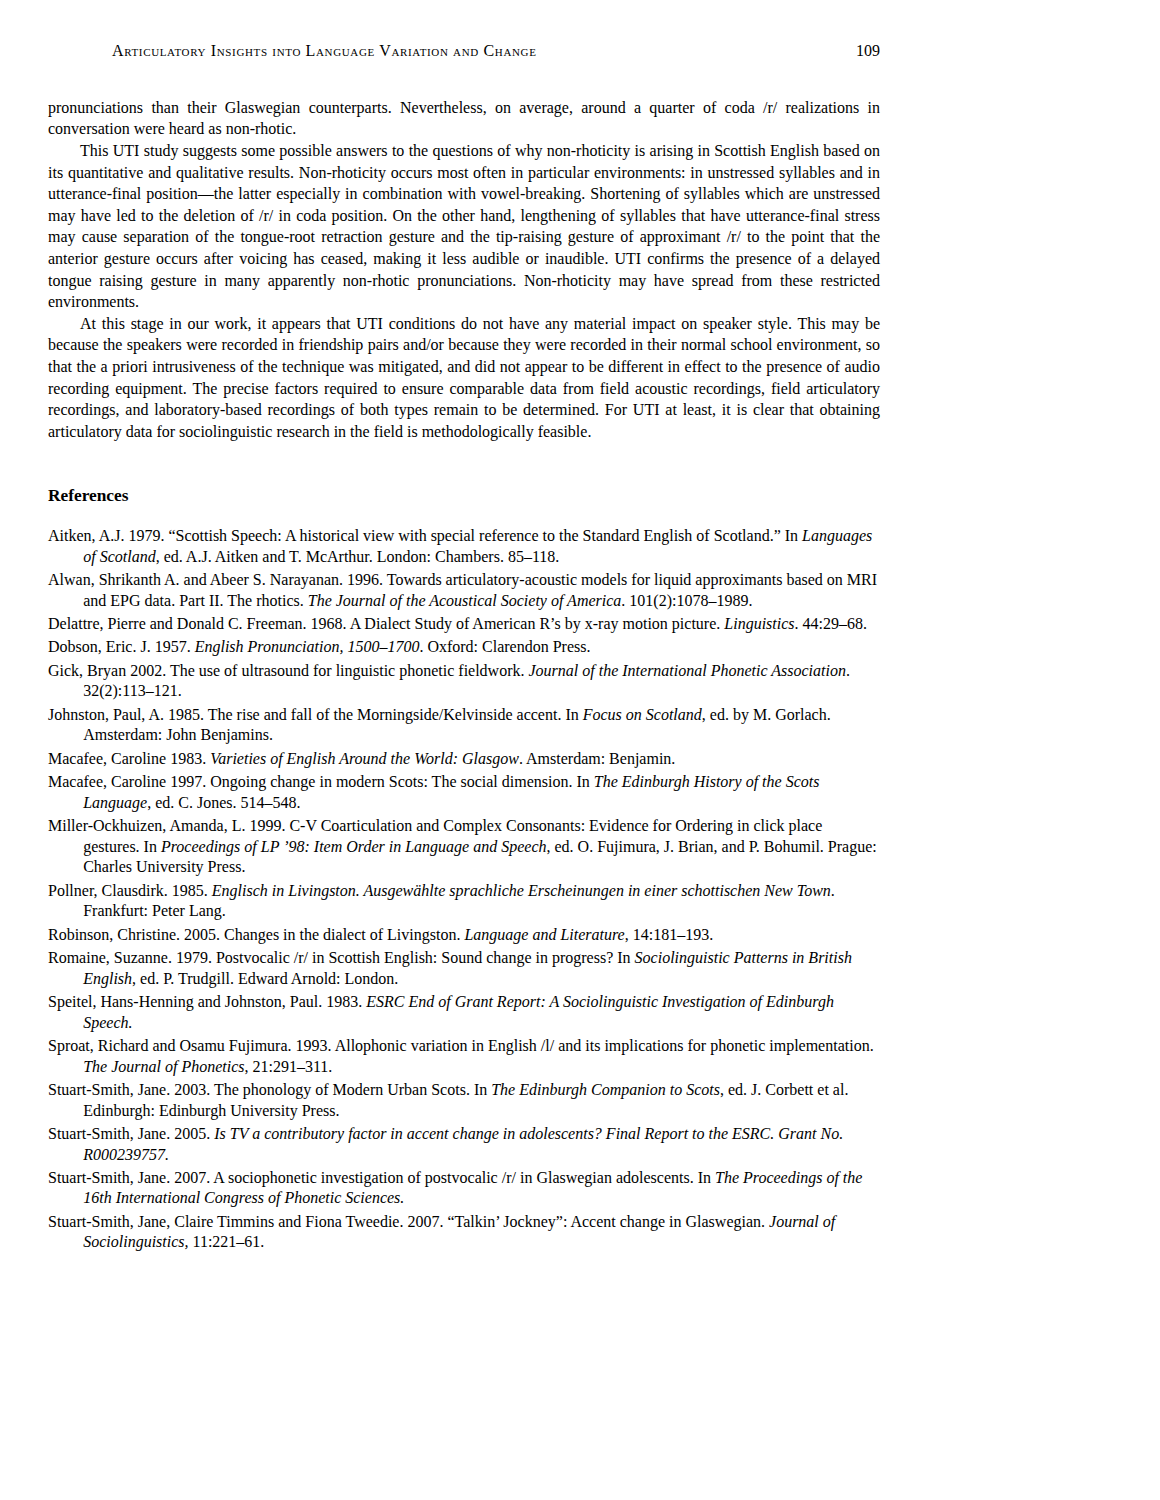Articulatory Insights into Language Variation and Change 109
pronunciations than their Glaswegian counterparts. Nevertheless, on average, around a quarter of coda /r/ realizations in conversation were heard as non-rhotic.
This UTI study suggests some possible answers to the questions of why non-rhoticity is arising in Scottish English based on its quantitative and qualitative results. Non-rhoticity occurs most often in particular environments: in unstressed syllables and in utterance-final position—the latter especially in combination with vowel-breaking. Shortening of syllables which are unstressed may have led to the deletion of /r/ in coda position. On the other hand, lengthening of syllables that have utterance-final stress may cause separation of the tongue-root retraction gesture and the tip-raising gesture of approximant /r/ to the point that the anterior gesture occurs after voicing has ceased, making it less audible or inaudible. UTI confirms the presence of a delayed tongue raising gesture in many apparently non-rhotic pronunciations. Non-rhoticity may have spread from these restricted environments.
At this stage in our work, it appears that UTI conditions do not have any material impact on speaker style. This may be because the speakers were recorded in friendship pairs and/or because they were recorded in their normal school environment, so that the a priori intrusiveness of the technique was mitigated, and did not appear to be different in effect to the presence of audio recording equipment. The precise factors required to ensure comparable data from field acoustic recordings, field articulatory recordings, and laboratory-based recordings of both types remain to be determined. For UTI at least, it is clear that obtaining articulatory data for sociolinguistic research in the field is methodologically feasible.
References
Aitken, A.J. 1979. “Scottish Speech: A historical view with special reference to the Standard English of Scotland.” In Languages of Scotland, ed. A.J. Aitken and T. McArthur. London: Chambers. 85–118.
Alwan, Shrikanth A. and Abeer S. Narayanan. 1996. Towards articulatory-acoustic models for liquid approximants based on MRI and EPG data. Part II. The rhotics. The Journal of the Acoustical Society of America. 101(2):1078–1989.
Delattre, Pierre and Donald C. Freeman. 1968. A Dialect Study of American R’s by x-ray motion picture. Linguistics. 44:29–68.
Dobson, Eric. J. 1957. English Pronunciation, 1500–1700. Oxford: Clarendon Press.
Gick, Bryan 2002. The use of ultrasound for linguistic phonetic fieldwork. Journal of the International Phonetic Association. 32(2):113–121.
Johnston, Paul, A. 1985. The rise and fall of the Morningside/Kelvinside accent. In Focus on Scotland, ed. by M. Gorlach. Amsterdam: John Benjamins.
Macafee, Caroline 1983. Varieties of English Around the World: Glasgow. Amsterdam: Benjamin.
Macafee, Caroline 1997. Ongoing change in modern Scots: The social dimension. In The Edinburgh History of the Scots Language, ed. C. Jones. 514–548.
Miller-Ockhuizen, Amanda, L. 1999. C-V Coarticulation and Complex Consonants: Evidence for Ordering in click place gestures. In Proceedings of LP ’98: Item Order in Language and Speech, ed. O. Fujimura, J. Brian, and P. Bohumil. Prague: Charles University Press.
Pollner, Clausdirk. 1985. Englisch in Livingston. Ausgewählte sprachliche Erscheinungen in einer schottischen New Town. Frankfurt: Peter Lang.
Robinson, Christine. 2005. Changes in the dialect of Livingston. Language and Literature, 14:181–193.
Romaine, Suzanne. 1979. Postvocalic /r/ in Scottish English: Sound change in progress? In Sociolinguistic Patterns in British English, ed. P. Trudgill. Edward Arnold: London.
Speitel, Hans-Henning and Johnston, Paul. 1983. ESRC End of Grant Report: A Sociolinguistic Investigation of Edinburgh Speech.
Sproat, Richard and Osamu Fujimura. 1993. Allophonic variation in English /l/ and its implications for phonetic implementation. The Journal of Phonetics, 21:291–311.
Stuart-Smith, Jane. 2003. The phonology of Modern Urban Scots. In The Edinburgh Companion to Scots, ed. J. Corbett et al. Edinburgh: Edinburgh University Press.
Stuart-Smith, Jane. 2005. Is TV a contributory factor in accent change in adolescents? Final Report to the ESRC. Grant No. R000239757.
Stuart-Smith, Jane. 2007. A sociophonetic investigation of postvocalic /r/ in Glaswegian adolescents. In The Proceedings of the 16th International Congress of Phonetic Sciences.
Stuart-Smith, Jane, Claire Timmins and Fiona Tweedie. 2007. “Talkin’ Jockney”: Accent change in Glaswegian. Journal of Sociolinguistics, 11:221–61.